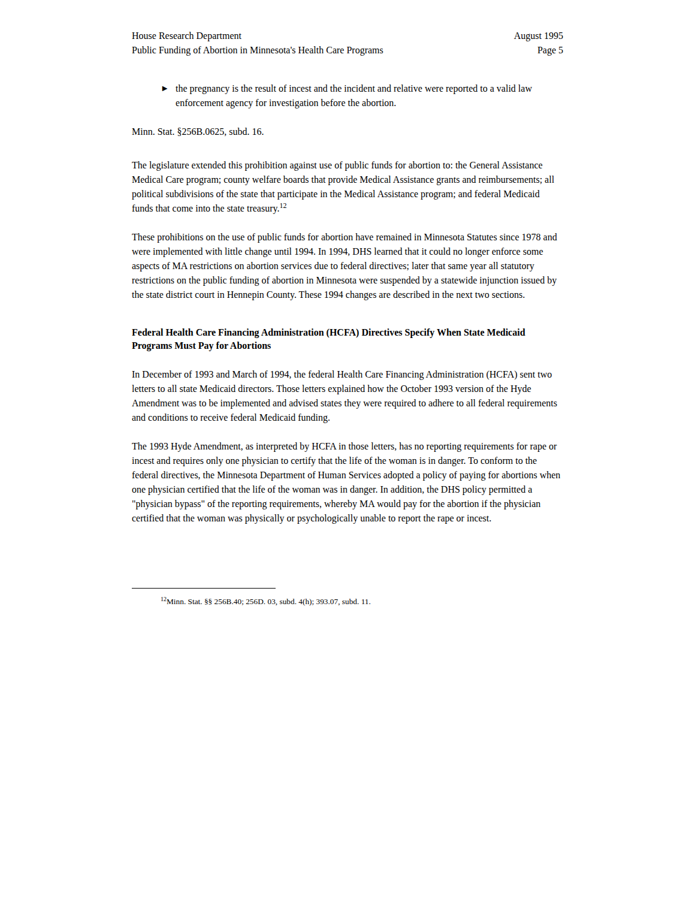House Research Department
Public Funding of Abortion in Minnesota's Health Care Programs
August 1995
Page 5
►
the pregnancy is the result of incest and the incident and relative were reported to a valid law enforcement agency for investigation before the abortion.
Minn. Stat. §256B.0625, subd. 16.
The legislature extended this prohibition against use of public funds for abortion to: the General Assistance Medical Care program; county welfare boards that provide Medical Assistance grants and reimbursements; all political subdivisions of the state that participate in the Medical Assistance program; and federal Medicaid funds that come into the state treasury.12
These prohibitions on the use of public funds for abortion have remained in Minnesota Statutes since 1978 and were implemented with little change until 1994. In 1994, DHS learned that it could no longer enforce some aspects of MA restrictions on abortion services due to federal directives; later that same year all statutory restrictions on the public funding of abortion in Minnesota were suspended by a statewide injunction issued by the state district court in Hennepin County. These 1994 changes are described in the next two sections.
Federal Health Care Financing Administration (HCFA) Directives Specify When State Medicaid Programs Must Pay for Abortions
In December of 1993 and March of 1994, the federal Health Care Financing Administration (HCFA) sent two letters to all state Medicaid directors. Those letters explained how the October 1993 version of the Hyde Amendment was to be implemented and advised states they were required to adhere to all federal requirements and conditions to receive federal Medicaid funding.
The 1993 Hyde Amendment, as interpreted by HCFA in those letters, has no reporting requirements for rape or incest and requires only one physician to certify that the life of the woman is in danger. To conform to the federal directives, the Minnesota Department of Human Services adopted a policy of paying for abortions when one physician certified that the life of the woman was in danger. In addition, the DHS policy permitted a "physician bypass" of the reporting requirements, whereby MA would pay for the abortion if the physician certified that the woman was physically or psychologically unable to report the rape or incest.
12Minn. Stat. §§ 256B.40; 256D. 03, subd. 4(h); 393.07, subd. 11.